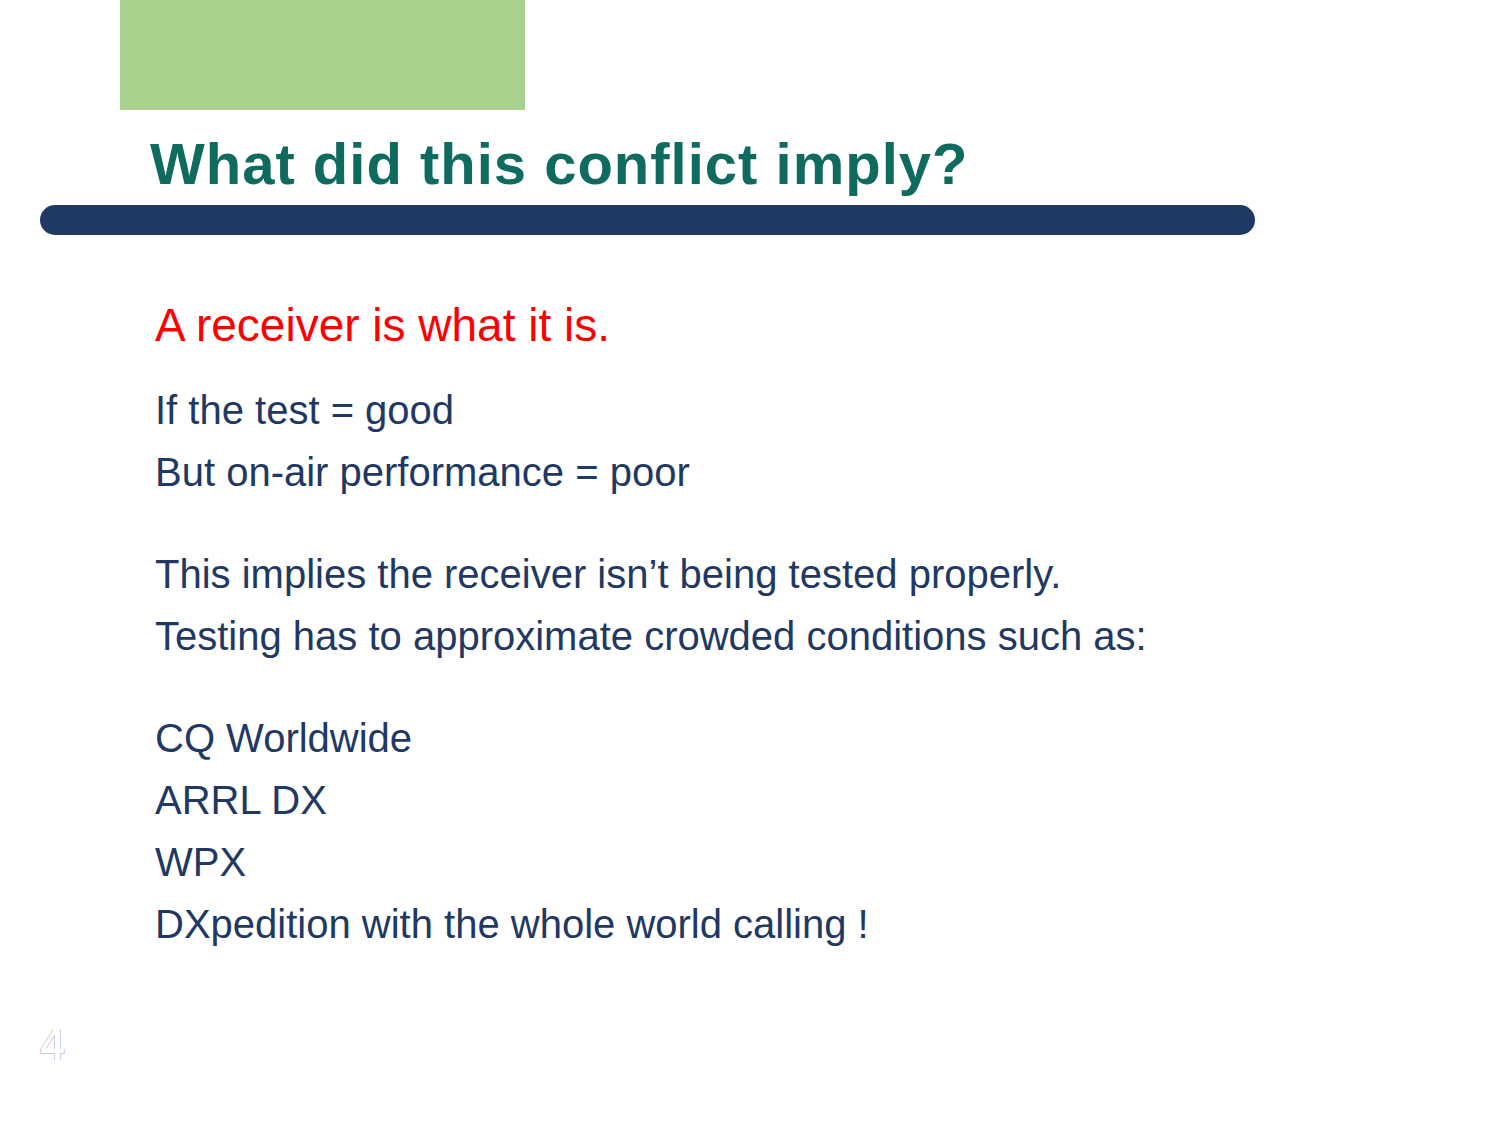What did this conflict imply?
A receiver is what it is.
If the test = good
But on-air performance = poor
This implies the receiver isn’t being tested properly.
Testing has to approximate crowded conditions such as:
CQ Worldwide
ARRL DX
WPX
DXpedition with the whole world calling !
4